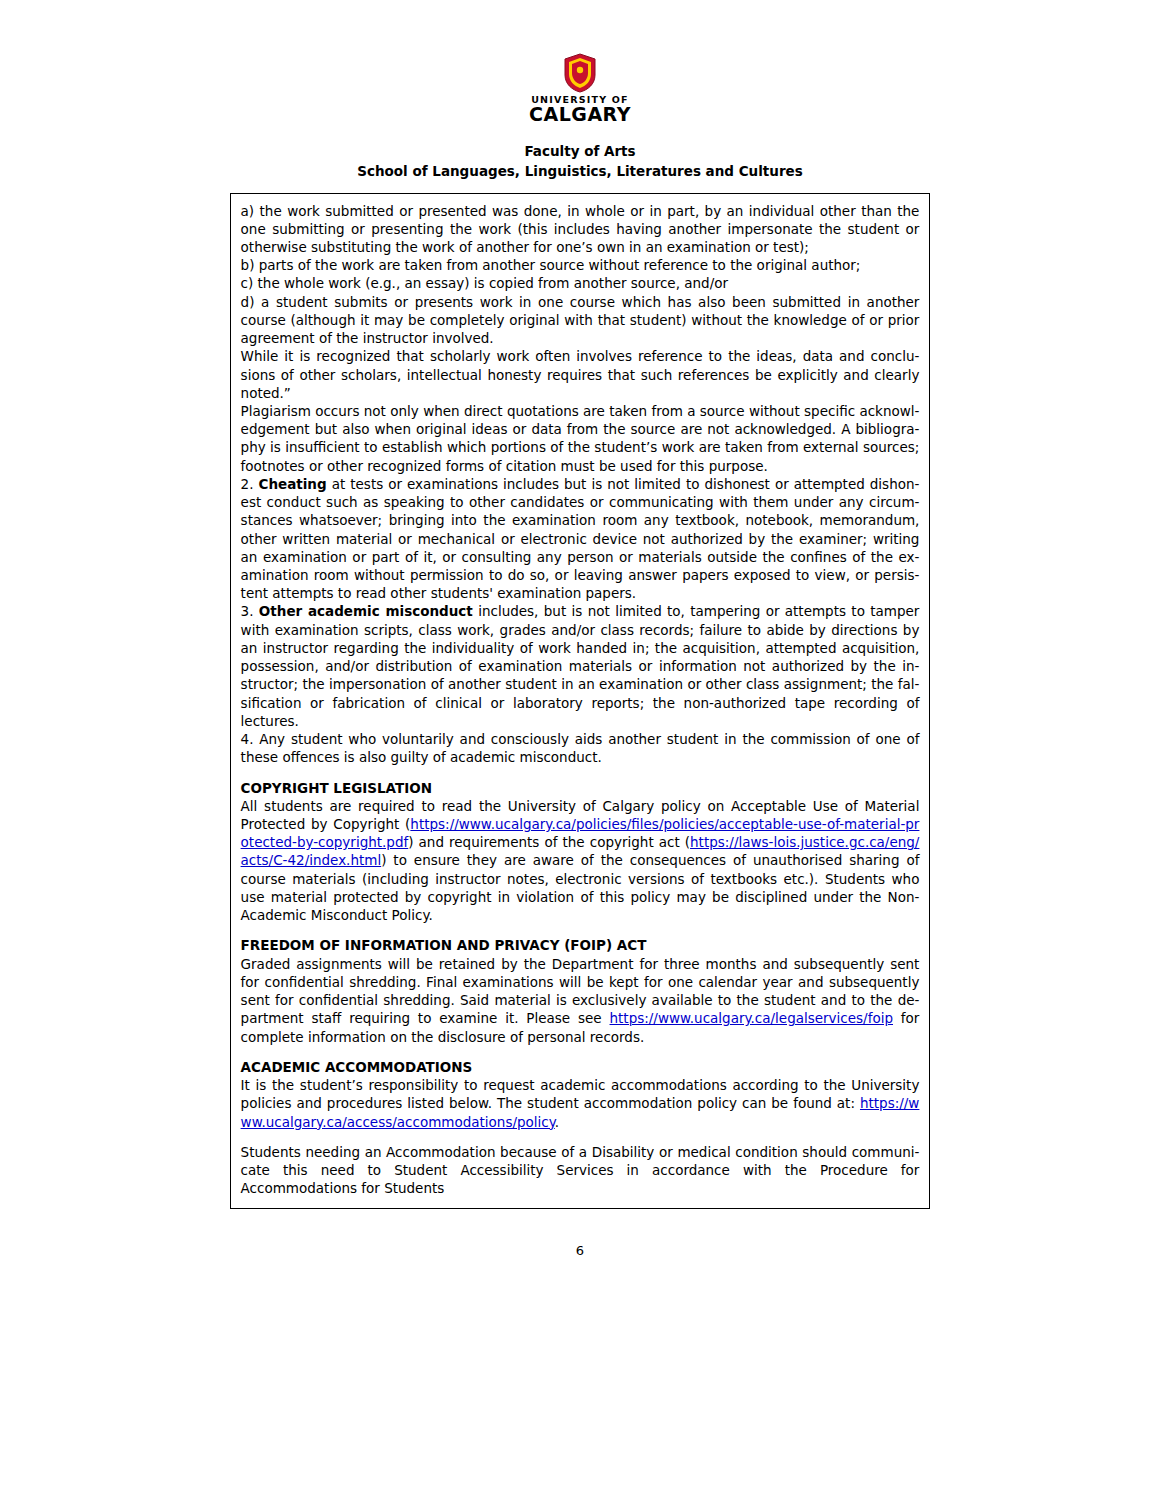UNIVERSITY OF CALGARY
Faculty of Arts
School of Languages, Linguistics, Literatures and Cultures
a) the work submitted or presented was done, in whole or in part, by an individual other than the one submitting or presenting the work (this includes having another impersonate the student or otherwise substituting the work of another for one’s own in an examination or test);
b) parts of the work are taken from another source without reference to the original author;
c) the whole work (e.g., an essay) is copied from another source, and/or
d) a student submits or presents work in one course which has also been submitted in another course (although it may be completely original with that student) without the knowledge of or prior agreement of the instructor involved.
While it is recognized that scholarly work often involves reference to the ideas, data and conclusions of other scholars, intellectual honesty requires that such references be explicitly and clearly noted.”
Plagiarism occurs not only when direct quotations are taken from a source without specific acknowledgement but also when original ideas or data from the source are not acknowledged. A bibliography is insufficient to establish which portions of the student’s work are taken from external sources; footnotes or other recognized forms of citation must be used for this purpose.
2. Cheating at tests or examinations includes but is not limited to dishonest or attempted dishonest conduct such as speaking to other candidates or communicating with them under any circumstances whatsoever; bringing into the examination room any textbook, notebook, memorandum, other written material or mechanical or electronic device not authorized by the examiner; writing an examination or part of it, or consulting any person or materials outside the confines of the examination room without permission to do so, or leaving answer papers exposed to view, or persistent attempts to read other students' examination papers.
3. Other academic misconduct includes, but is not limited to, tampering or attempts to tamper with examination scripts, class work, grades and/or class records; failure to abide by directions by an instructor regarding the individuality of work handed in; the acquisition, attempted acquisition, possession, and/or distribution of examination materials or information not authorized by the instructor; the impersonation of another student in an examination or other class assignment; the falsification or fabrication of clinical or laboratory reports; the non-authorized tape recording of lectures.
4. Any student who voluntarily and consciously aids another student in the commission of one of these offences is also guilty of academic misconduct.
Copyright Legislation
All students are required to read the University of Calgary policy on Acceptable Use of Material Protected by Copyright (https://www.ucalgary.ca/policies/files/policies/acceptable-use-of-material-protected-by-copyright.pdf) and requirements of the copyright act (https://laws-lois.justice.gc.ca/eng/acts/C-42/index.html) to ensure they are aware of the consequences of unauthorised sharing of course materials (including instructor notes, electronic versions of textbooks etc.). Students who use material protected by copyright in violation of this policy may be disciplined under the Non-Academic Misconduct Policy.
Freedom of Information and Privacy (FOIP) Act
Graded assignments will be retained by the Department for three months and subsequently sent for confidential shredding. Final examinations will be kept for one calendar year and subsequently sent for confidential shredding. Said material is exclusively available to the student and to the department staff requiring to examine it. Please see https://www.ucalgary.ca/legalservices/foip for complete information on the disclosure of personal records.
Academic Accommodations
It is the student’s responsibility to request academic accommodations according to the University policies and procedures listed below. The student accommodation policy can be found at: https://www.ucalgary.ca/access/accommodations/policy.
Students needing an Accommodation because of a Disability or medical condition should communicate this need to Student Accessibility Services in accordance with the Procedure for Accommodations for Students
6